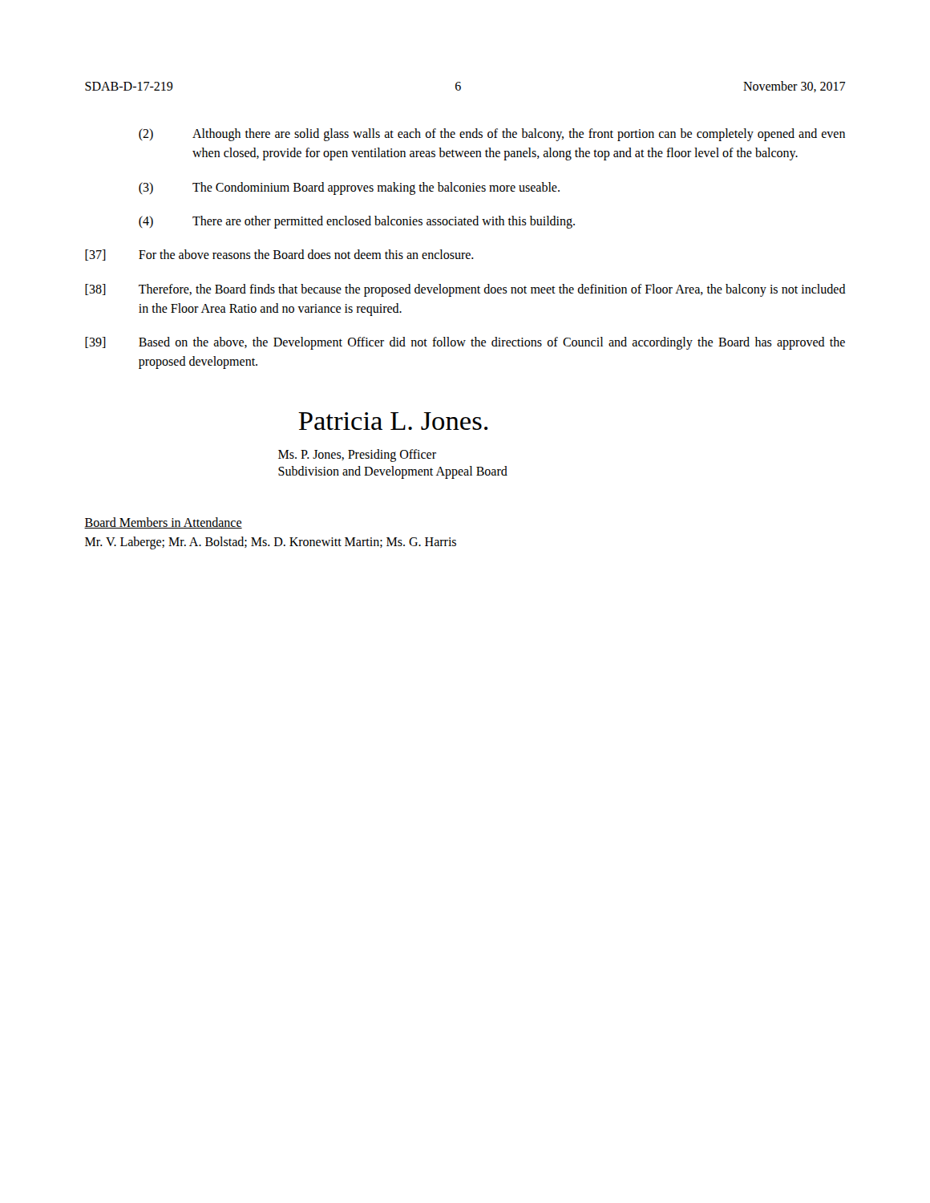SDAB-D-17-219
6
November 30, 2017
(2)
Although there are solid glass walls at each of the ends of the balcony, the front portion can be completely opened and even when closed, provide for open ventilation areas between the panels, along the top and at the floor level of the balcony.
(3)
The Condominium Board approves making the balconies more useable.
(4)
There are other permitted enclosed balconies associated with this building.
[37]
For the above reasons the Board does not deem this an enclosure.
[38]
Therefore, the Board finds that because the proposed development does not meet the definition of Floor Area, the balcony is not included in the Floor Area Ratio and no variance is required.
[39]
Based on the above, the Development Officer did not follow the directions of Council and accordingly the Board has approved the proposed development.
Patricia L. Jones.
Ms. P. Jones, Presiding Officer
Subdivision and Development Appeal Board
Board Members in Attendance
Mr. V. Laberge; Mr. A. Bolstad; Ms. D. Kronewitt Martin; Ms. G. Harris